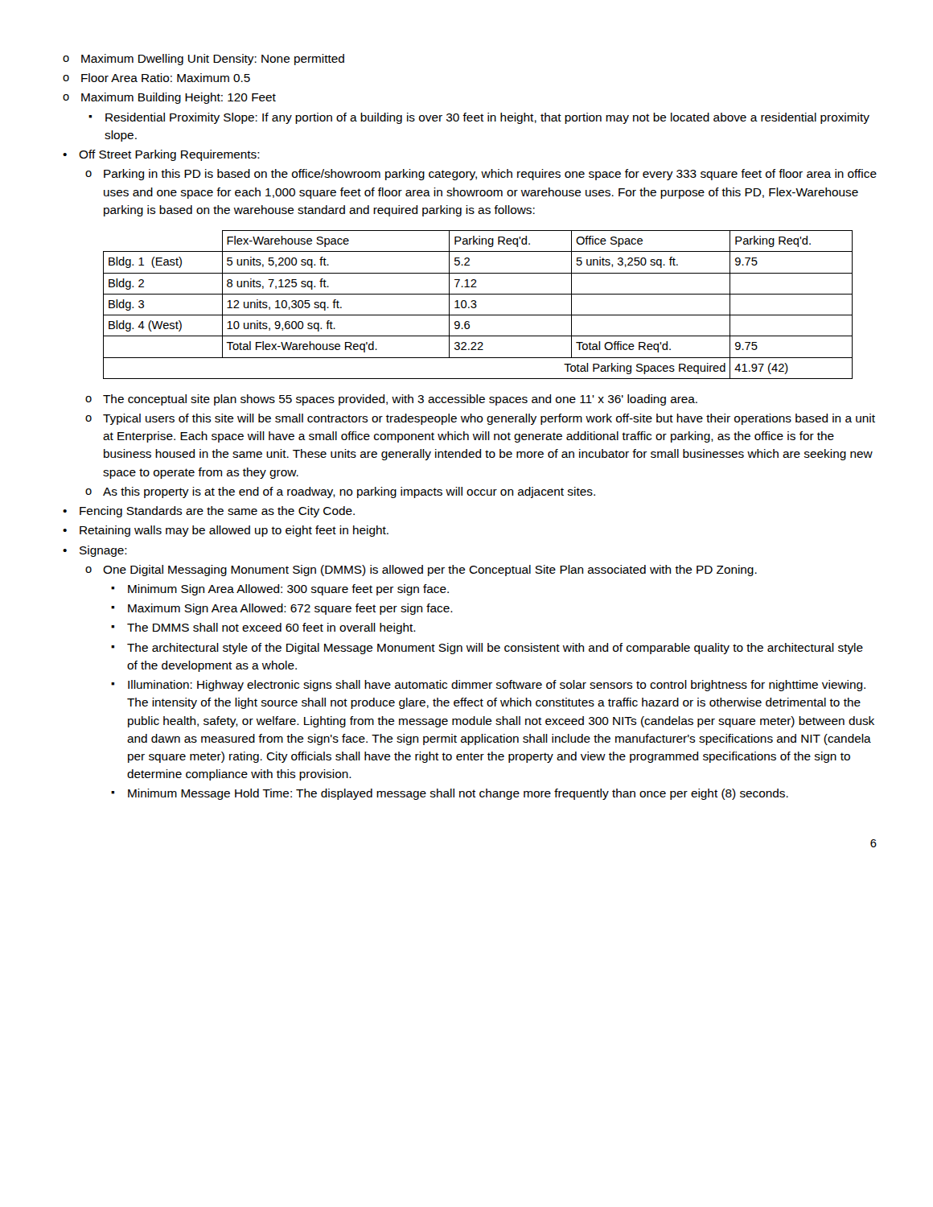Maximum Dwelling Unit Density: None permitted
Floor Area Ratio: Maximum 0.5
Maximum Building Height: 120 Feet
Residential Proximity Slope: If any portion of a building is over 30 feet in height, that portion may not be located above a residential proximity slope.
Off Street Parking Requirements:
Parking in this PD is based on the office/showroom parking category, which requires one space for every 333 square feet of floor area in office uses and one space for each 1,000 square feet of floor area in showroom or warehouse uses. For the purpose of this PD, Flex-Warehouse parking is based on the warehouse standard and required parking is as follows:
| | Flex-Warehouse Space | Parking Req'd. | Office Space | Parking Req'd. |
| Bldg. 1 (East) | 5 units, 5,200 sq. ft. | 5.2 | 5 units, 3,250 sq. ft. | 9.75 |
| Bldg. 2 | 8 units, 7,125 sq. ft. | 7.12 | | |
| Bldg. 3 | 12 units, 10,305 sq. ft. | 10.3 | | |
| Bldg. 4 (West) | 10 units, 9,600 sq. ft. | 9.6 | | |
| | Total Flex-Warehouse Req'd. | 32.22 | Total Office Req'd. | 9.75 |
| Total Parking Spaces Required | 41.97 (42) |
The conceptual site plan shows 55 spaces provided, with 3 accessible spaces and one 11' x 36' loading area.
Typical users of this site will be small contractors or tradespeople who generally perform work off-site but have their operations based in a unit at Enterprise. Each space will have a small office component which will not generate additional traffic or parking, as the office is for the business housed in the same unit. These units are generally intended to be more of an incubator for small businesses which are seeking new space to operate from as they grow.
As this property is at the end of a roadway, no parking impacts will occur on adjacent sites.
Fencing Standards are the same as the City Code.
Retaining walls may be allowed up to eight feet in height.
Signage:
One Digital Messaging Monument Sign (DMMS) is allowed per the Conceptual Site Plan associated with the PD Zoning.
Minimum Sign Area Allowed: 300 square feet per sign face.
Maximum Sign Area Allowed: 672 square feet per sign face.
The DMMS shall not exceed 60 feet in overall height.
The architectural style of the Digital Message Monument Sign will be consistent with and of comparable quality to the architectural style of the development as a whole.
Illumination: Highway electronic signs shall have automatic dimmer software of solar sensors to control brightness for nighttime viewing. The intensity of the light source shall not produce glare, the effect of which constitutes a traffic hazard or is otherwise detrimental to the public health, safety, or welfare. Lighting from the message module shall not exceed 300 NITs (candelas per square meter) between dusk and dawn as measured from the sign's face. The sign permit application shall include the manufacturer's specifications and NIT (candela per square meter) rating. City officials shall have the right to enter the property and view the programmed specifications of the sign to determine compliance with this provision.
Minimum Message Hold Time: The displayed message shall not change more frequently than once per eight (8) seconds.
6